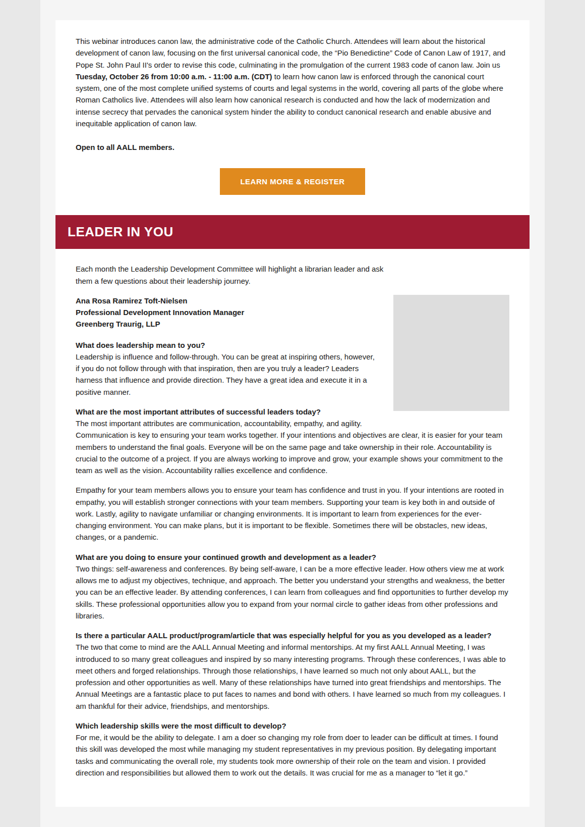This webinar introduces canon law, the administrative code of the Catholic Church. Attendees will learn about the historical development of canon law, focusing on the first universal canonical code, the “Pio Benedictine” Code of Canon Law of 1917, and Pope St. John Paul II's order to revise this code, culminating in the promulgation of the current 1983 code of canon law. Join us Tuesday, October 26 from 10:00 a.m. - 11:00 a.m. (CDT) to learn how canon law is enforced through the canonical court system, one of the most complete unified systems of courts and legal systems in the world, covering all parts of the globe where Roman Catholics live. Attendees will also learn how canonical research is conducted and how the lack of modernization and intense secrecy that pervades the canonical system hinder the ability to conduct canonical research and enable abusive and inequitable application of canon law.
Open to all AALL members.
LEARN MORE & REGISTER
LEADER IN YOU
Each month the Leadership Development Committee will highlight a librarian leader and ask them a few questions about their leadership journey.
Ana Rosa Ramirez Toft-Nielsen Professional Development Innovation Manager Greenberg Traurig, LLP
What does leadership mean to you?
Leadership is influence and follow-through. You can be great at inspiring others, however, if you do not follow through with that inspiration, then are you truly a leader? Leaders harness that influence and provide direction. They have a great idea and execute it in a positive manner.
What are the most important attributes of successful leaders today?
The most important attributes are communication, accountability, empathy, and agility. Communication is key to ensuring your team works together. If your intentions and objectives are clear, it is easier for your team members to understand the final goals. Everyone will be on the same page and take ownership in their role. Accountability is crucial to the outcome of a project. If you are always working to improve and grow, your example shows your commitment to the team as well as the vision. Accountability rallies excellence and confidence.
Empathy for your team members allows you to ensure your team has confidence and trust in you. If your intentions are rooted in empathy, you will establish stronger connections with your team members. Supporting your team is key both in and outside of work. Lastly, agility to navigate unfamiliar or changing environments. It is important to learn from experiences for the ever-changing environment. You can make plans, but it is important to be flexible. Sometimes there will be obstacles, new ideas, changes, or a pandemic.
What are you doing to ensure your continued growth and development as a leader?
Two things: self-awareness and conferences. By being self-aware, I can be a more effective leader. How others view me at work allows me to adjust my objectives, technique, and approach. The better you understand your strengths and weakness, the better you can be an effective leader. By attending conferences, I can learn from colleagues and find opportunities to further develop my skills. These professional opportunities allow you to expand from your normal circle to gather ideas from other professions and libraries.
Is there a particular AALL product/program/article that was especially helpful for you as you developed as a leader?
The two that come to mind are the AALL Annual Meeting and informal mentorships. At my first AALL Annual Meeting, I was introduced to so many great colleagues and inspired by so many interesting programs. Through these conferences, I was able to meet others and forged relationships. Through those relationships, I have learned so much not only about AALL, but the profession and other opportunities as well. Many of these relationships have turned into great friendships and mentorships. The Annual Meetings are a fantastic place to put faces to names and bond with others. I have learned so much from my colleagues. I am thankful for their advice, friendships, and mentorships.
Which leadership skills were the most difficult to develop?
For me, it would be the ability to delegate. I am a doer so changing my role from doer to leader can be difficult at times. I found this skill was developed the most while managing my student representatives in my previous position. By delegating important tasks and communicating the overall role, my students took more ownership of their role on the team and vision. I provided direction and responsibilities but allowed them to work out the details. It was crucial for me as a manager to “let it go.”